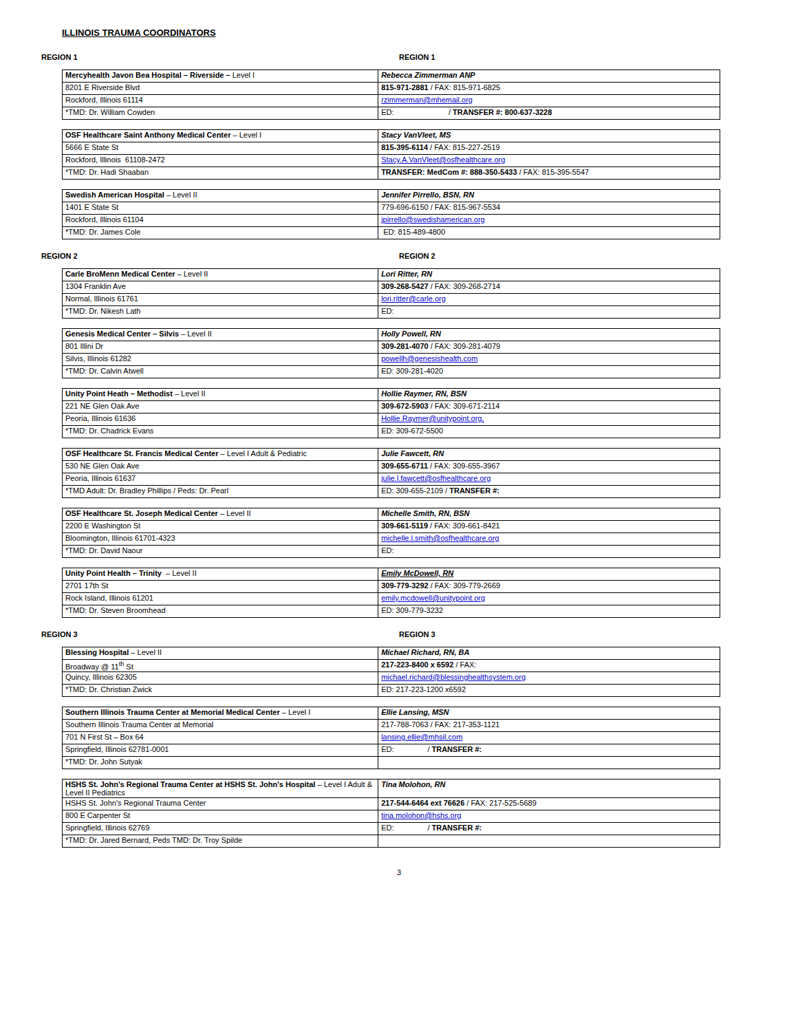ILLINOIS TRAUMA COORDINATORS
REGION 1 REGION 1
| Mercyhealth Javon Bea Hospital – Riverside – Level I | Rebecca Zimmerman ANP |
| 8201 E Riverside Blvd | 815-971-2881 / FAX: 815-971-6825 |
| Rockford, Illinois 61114 | rzimmerman@mhemail.org |
| *TMD: Dr. William Cowden | ED: / TRANSFER #: 800-637-3228 |
| OSF Healthcare Saint Anthony Medical Center – Level I | Stacy VanVleet, MS |
| 5666 E State St | 815-395-6114 / FAX: 815-227-2519 |
| Rockford, Illinois 61108-2472 | Stacy.A.VanVleet@osfhealthcare.org |
| *TMD: Dr. Hadi Shaaban | TRANSFER: MedCom #: 888-350-5433 / FAX: 815-395-5547 |
| Swedish American Hospital – Level II | Jennifer Pirrello, BSN, RN |
| 1401 E State St | 779-696-6150 / FAX: 815-967-5534 |
| Rockford, Illinois 61104 | jpirrello@swedishamerican.org |
| *TMD: Dr. James Cole | ED: 815-489-4800 |
REGION 2 REGION 2
| Carle BroMenn Medical Center – Level II | Lori Ritter, RN |
| 1304 Franklin Ave | 309-268-5427 / FAX: 309-268-2714 |
| Normal, Illinois 61761 | lori.ritter@carle.org |
| *TMD: Dr. Nikesh Lath | ED: |
| Genesis Medical Center – Silvis – Level II | Holly Powell, RN |
| 801 Illini Dr | 309-281-4070 / FAX: 309-281-4079 |
| Silvis, Illinois 61282 | powellh@genesishealth.com |
| *TMD: Dr. Calvin Atwell | ED: 309-281-4020 |
| Unity Point Heath – Methodist – Level II | Hollie Raymer, RN, BSN |
| 221 NE Glen Oak Ave | 309-672-5903 / FAX: 309-671-2114 |
| Peoria, Illinois 61636 | Hollie.Raymer@unitypoint.org, |
| *TMD: Dr. Chadrick Evans | ED: 309-672-5500 |
| OSF Healthcare St. Francis Medical Center – Level I Adult & Pediatric | Julie Fawcett, RN |
| 530 NE Glen Oak Ave | 309-655-6711 / FAX: 309-655-3967 |
| Peoria, Illinois 61637 | julie.l.fawcett@osfhealthcare.org |
| *TMD Adult: Dr. Bradley Phillips / Peds: Dr. Pearl | ED: 309-655-2109 / TRANSFER #: |
| OSF Healthcare St. Joseph Medical Center – Level II | Michelle Smith, RN, BSN |
| 2200 E Washington St | 309-661-5119 / FAX: 309-661-8421 |
| Bloomington, Illinois 61701-4323 | michelle.l.smith@osfhealthcare.org |
| *TMD: Dr. David Naour | ED: |
| Unity Point Health – Trinity – Level II | Emily McDowell, RN |
| 2701 17th St | 309-779-3292 / FAX: 309-779-2669 |
| Rock Island, Illinois 61201 | emily.mcdowell@unitypoint.org |
| *TMD: Dr. Steven Broomhead | ED: 309-779-3232 |
REGION 3 REGION 3
| Blessing Hospital – Level II | Michael Richard, RN, BA |
| Broadway @ 11 th St | 217-223-8400 x 6592 / FAX: |
| Quincy, Illinois 62305 | michael.richard@blessinghealthsystem.org |
| *TMD: Dr. Christian Zwick | ED: 217-223-1200 x6592 |
| Southern Illinois Trauma Center at Memorial Medical Center – Level I | Ellie Lansing, MSN |
| Southern Illinois Trauma Center at Memorial | 217-788-7063 / FAX: 217-353-1121 |
| 701 N First St – Box 64 | lansing.ellie@mhsil.com |
| Springfield, Illinois 62781-0001 | ED: / TRANSFER #: |
| *TMD: Dr. John Sutyak | |
| HSHS St. John's Regional Trauma Center at HSHS St. John's Hospital – Level I Adult & Level II Pediatrics | Tina Molohon, RN |
| HSHS St. John's Regional Trauma Center | 217-544-6464 ext 76626 / FAX: 217-525-5689 |
| 800 E Carpenter St | tina.molohon@hshs.org |
| Springfield, Illinois 62769 | ED: / TRANSFER #: |
| *TMD: Dr. Jared Bernard, Peds TMD: Dr. Troy Spilde | |
3